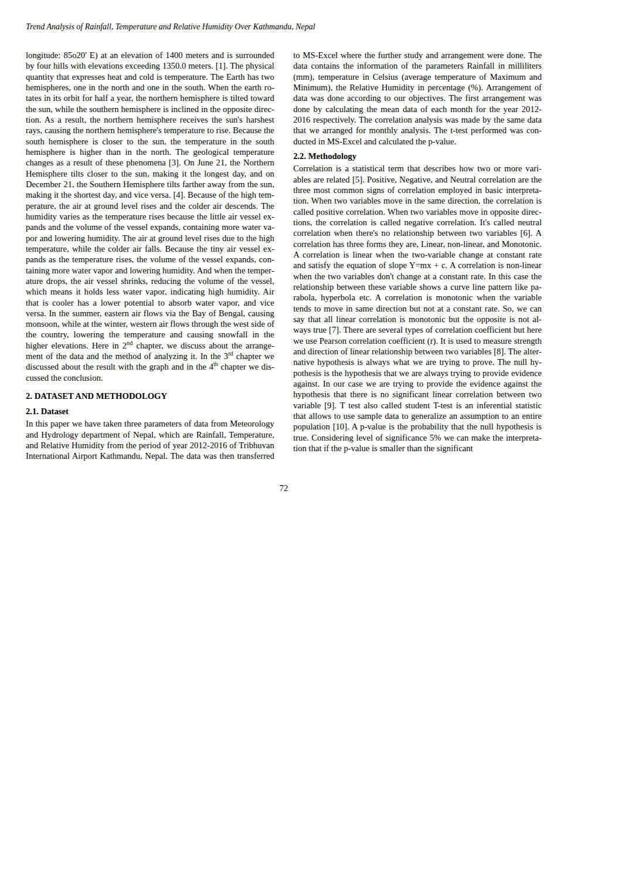Trend Analysis of Rainfall, Temperature and Relative Humidity Over Kathmandu, Nepal
longitude: 85o20' E) at an elevation of 1400 meters and is surrounded by four hills with elevations exceeding 1350.0 meters. [1]. The physical quantity that expresses heat and cold is temperature. The Earth has two hemispheres, one in the north and one in the south. When the earth rotates in its orbit for half a year, the northern hemisphere is tilted toward the sun, while the southern hemisphere is inclined in the opposite direction. As a result, the northern hemisphere receives the sun's harshest rays, causing the northern hemisphere's temperature to rise. Because the south hemisphere is closer to the sun, the temperature in the south hemisphere is higher than in the north. The geological temperature changes as a result of these phenomena [3]. On June 21, the Northern Hemisphere tilts closer to the sun, making it the longest day, and on December 21, the Southern Hemisphere tilts farther away from the sun, making it the shortest day, and vice versa. [4]. Because of the high temperature, the air at ground level rises and the colder air descends. The humidity varies as the temperature rises because the little air vessel expands and the volume of the vessel expands, containing more water vapor and lowering humidity. The air at ground level rises due to the high temperature, while the colder air falls. Because the tiny air vessel expands as the temperature rises, the volume of the vessel expands, containing more water vapor and lowering humidity. And when the temperature drops, the air vessel shrinks, reducing the volume of the vessel, which means it holds less water vapor, indicating high humidity. Air that is cooler has a lower potential to absorb water vapor, and vice versa. In the summer, eastern air flows via the Bay of Bengal, causing monsoon, while at the winter, western air flows through the west side of the country, lowering the temperature and causing snowfall in the higher elevations. Here in 2nd chapter, we discuss about the arrangement of the data and the method of analyzing it. In the 3rd chapter we discussed about the result with the graph and in the 4th chapter we discussed the conclusion.
2. DATASET AND METHODOLOGY
2.1. Dataset
In this paper we have taken three parameters of data from Meteorology and Hydrology department of Nepal, which are Rainfall, Temperature, and Relative Humidity from the period of year 2012-2016 of Tribhuvan International Airport Kathmandu, Nepal. The data was then transferred to MS-Excel where the further study and arrangement were done. The data contains the information of the parameters Rainfall in milliliters (mm), temperature in Celsius (average temperature of Maximum and Minimum), the Relative Humidity in percentage (%). Arrangement of data was done according to our objectives. The first arrangement was done by calculating the mean data of each month for the year 2012-2016 respectively. The correlation analysis was made by the same data that we arranged for monthly analysis. The t-test performed was conducted in MS-Excel and calculated the p-value.
2.2. Methodology
Correlation is a statistical term that describes how two or more variables are related [5]. Positive, Negative, and Neutral correlation are the three most common signs of correlation employed in basic interpretation. When two variables move in the same direction, the correlation is called positive correlation. When two variables move in opposite directions, the correlation is called negative correlation. It's called neutral correlation when there's no relationship between two variables [6]. A correlation has three forms they are, Linear, non-linear, and Monotonic. A correlation is linear when the two-variable change at constant rate and satisfy the equation of slope Y=mx + c. A correlation is non-linear when the two variables don't change at a constant rate. In this case the relationship between these variable shows a curve line pattern like parabola, hyperbola etc. A correlation is monotonic when the variable tends to move in same direction but not at a constant rate. So, we can say that all linear correlation is monotonic but the opposite is not always true [7]. There are several types of correlation coefficient but here we use Pearson correlation coefficient (r). It is used to measure strength and direction of linear relationship between two variables [8]. The alternative hypothesis is always what we are trying to prove. The null hypothesis is the hypothesis that we are always trying to provide evidence against. In our case we are trying to provide the evidence against the hypothesis that there is no significant linear correlation between two variable [9]. T test also called student T-test is an inferential statistic that allows to use sample data to generalize an assumption to an entire population [10]. A p-value is the probability that the null hypothesis is true. Considering level of significance 5% we can make the interpretation that if the p-value is smaller than the significant
72